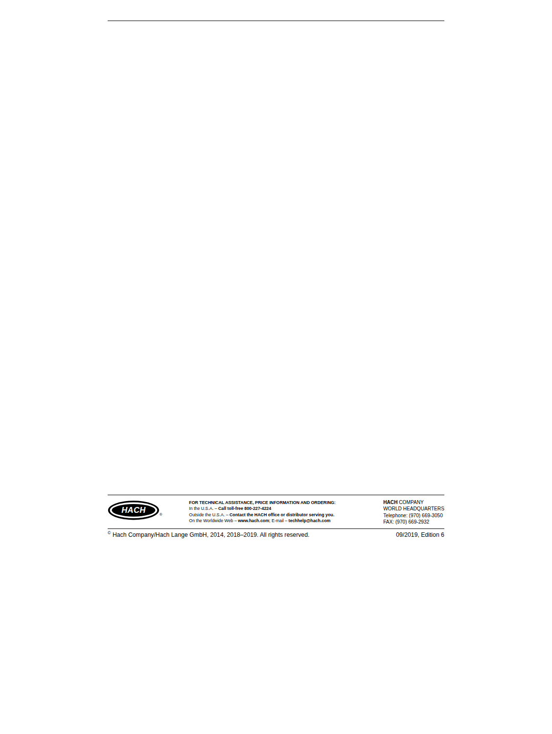HACH ®
FOR TECHNICAL ASSISTANCE, PRICE INFORMATION AND ORDERING:
In the U.S.A. – Call toll-free 800-227-4224
Outside the U.S.A. – Contact the HACH office or distributor serving you.
On the Worldwide Web – www.hach.com; E-mail – techhelp@hach.com
HACH COMPANY
WORLD HEADQUARTERS
Telephone: (970) 669-3050
FAX: (970) 669-2932
© Hach Company/Hach Lange GmbH, 2014, 2018–2019. All rights reserved.
09/2019, Edition 6